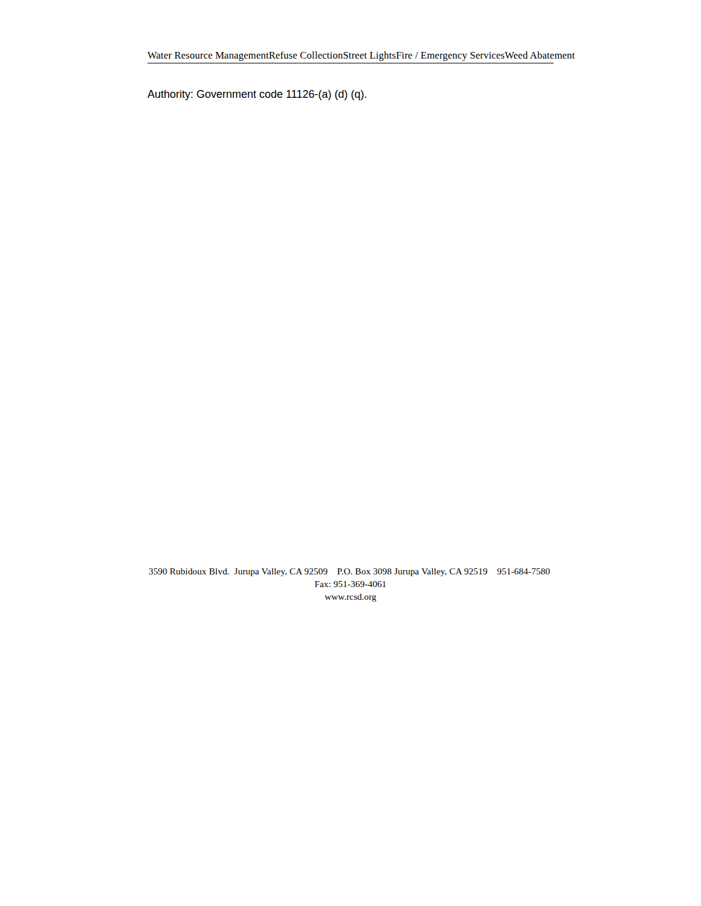Water Resource Management Refuse Collection Street Lights Fire / Emergency Services Weed Abatement
Authority: Government code 11126-(a) (d) (q).
3590 Rubidoux Blvd. Jurupa Valley, CA 92509 P.O. Box 3098 Jurupa Valley, CA 92519 951-684-7580 Fax: 951-369-4061 www.rcsd.org